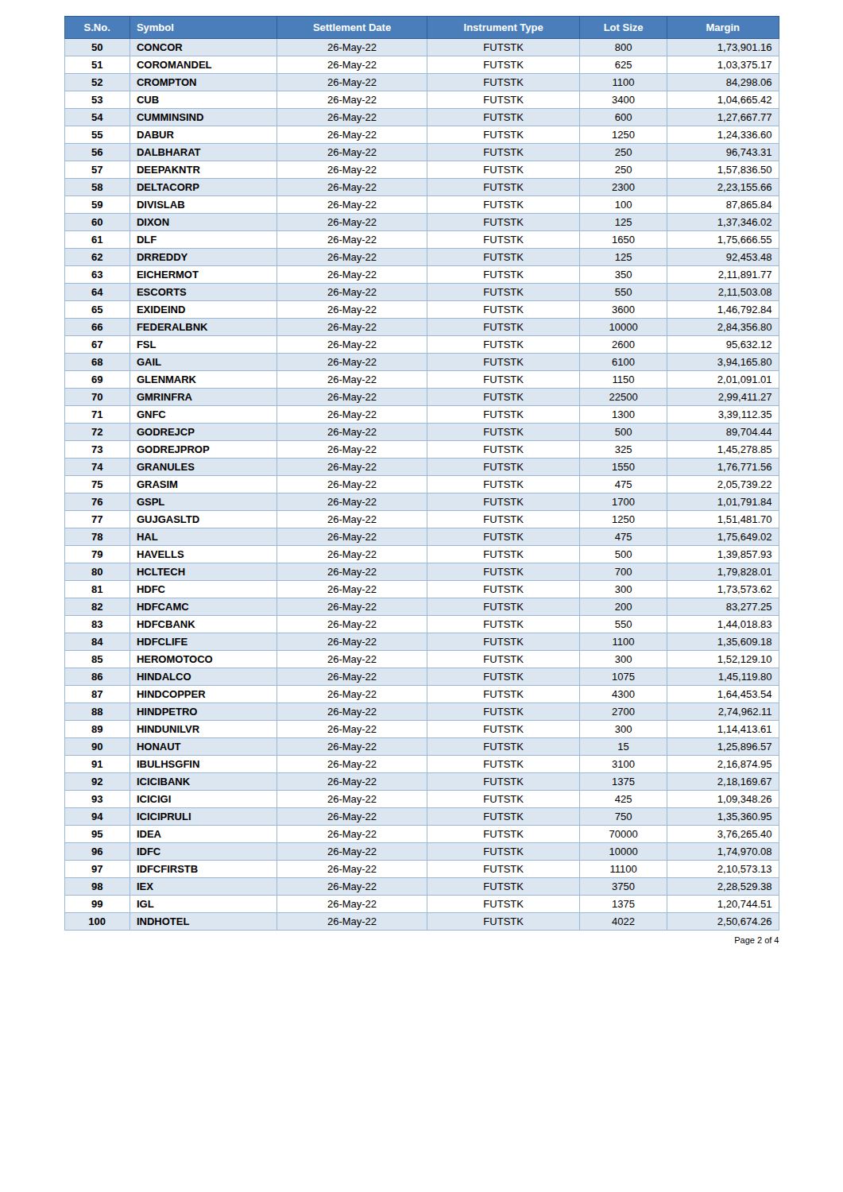| S.No. | Symbol | Settlement Date | Instrument Type | Lot Size | Margin |
| --- | --- | --- | --- | --- | --- |
| 50 | CONCOR | 26-May-22 | FUTSTK | 800 | 1,73,901.16 |
| 51 | COROMANDEL | 26-May-22 | FUTSTK | 625 | 1,03,375.17 |
| 52 | CROMPTON | 26-May-22 | FUTSTK | 1100 | 84,298.06 |
| 53 | CUB | 26-May-22 | FUTSTK | 3400 | 1,04,665.42 |
| 54 | CUMMINSIND | 26-May-22 | FUTSTK | 600 | 1,27,667.77 |
| 55 | DABUR | 26-May-22 | FUTSTK | 1250 | 1,24,336.60 |
| 56 | DALBHARAT | 26-May-22 | FUTSTK | 250 | 96,743.31 |
| 57 | DEEPAKNTR | 26-May-22 | FUTSTK | 250 | 1,57,836.50 |
| 58 | DELTACORP | 26-May-22 | FUTSTK | 2300 | 2,23,155.66 |
| 59 | DIVISLAB | 26-May-22 | FUTSTK | 100 | 87,865.84 |
| 60 | DIXON | 26-May-22 | FUTSTK | 125 | 1,37,346.02 |
| 61 | DLF | 26-May-22 | FUTSTK | 1650 | 1,75,666.55 |
| 62 | DRREDDY | 26-May-22 | FUTSTK | 125 | 92,453.48 |
| 63 | EICHERMOT | 26-May-22 | FUTSTK | 350 | 2,11,891.77 |
| 64 | ESCORTS | 26-May-22 | FUTSTK | 550 | 2,11,503.08 |
| 65 | EXIDEIND | 26-May-22 | FUTSTK | 3600 | 1,46,792.84 |
| 66 | FEDERALBNK | 26-May-22 | FUTSTK | 10000 | 2,84,356.80 |
| 67 | FSL | 26-May-22 | FUTSTK | 2600 | 95,632.12 |
| 68 | GAIL | 26-May-22 | FUTSTK | 6100 | 3,94,165.80 |
| 69 | GLENMARK | 26-May-22 | FUTSTK | 1150 | 2,01,091.01 |
| 70 | GMRINFRA | 26-May-22 | FUTSTK | 22500 | 2,99,411.27 |
| 71 | GNFC | 26-May-22 | FUTSTK | 1300 | 3,39,112.35 |
| 72 | GODREJCP | 26-May-22 | FUTSTK | 500 | 89,704.44 |
| 73 | GODREJPROP | 26-May-22 | FUTSTK | 325 | 1,45,278.85 |
| 74 | GRANULES | 26-May-22 | FUTSTK | 1550 | 1,76,771.56 |
| 75 | GRASIM | 26-May-22 | FUTSTK | 475 | 2,05,739.22 |
| 76 | GSPL | 26-May-22 | FUTSTK | 1700 | 1,01,791.84 |
| 77 | GUJGASLTD | 26-May-22 | FUTSTK | 1250 | 1,51,481.70 |
| 78 | HAL | 26-May-22 | FUTSTK | 475 | 1,75,649.02 |
| 79 | HAVELLS | 26-May-22 | FUTSTK | 500 | 1,39,857.93 |
| 80 | HCLTECH | 26-May-22 | FUTSTK | 700 | 1,79,828.01 |
| 81 | HDFC | 26-May-22 | FUTSTK | 300 | 1,73,573.62 |
| 82 | HDFCAMC | 26-May-22 | FUTSTK | 200 | 83,277.25 |
| 83 | HDFCBANK | 26-May-22 | FUTSTK | 550 | 1,44,018.83 |
| 84 | HDFCLIFE | 26-May-22 | FUTSTK | 1100 | 1,35,609.18 |
| 85 | HEROMOTOCO | 26-May-22 | FUTSTK | 300 | 1,52,129.10 |
| 86 | HINDALCO | 26-May-22 | FUTSTK | 1075 | 1,45,119.80 |
| 87 | HINDCOPPER | 26-May-22 | FUTSTK | 4300 | 1,64,453.54 |
| 88 | HINDPETRO | 26-May-22 | FUTSTK | 2700 | 2,74,962.11 |
| 89 | HINDUNILVR | 26-May-22 | FUTSTK | 300 | 1,14,413.61 |
| 90 | HONAUT | 26-May-22 | FUTSTK | 15 | 1,25,896.57 |
| 91 | IBULHSGFIN | 26-May-22 | FUTSTK | 3100 | 2,16,874.95 |
| 92 | ICICIBANK | 26-May-22 | FUTSTK | 1375 | 2,18,169.67 |
| 93 | ICICIGI | 26-May-22 | FUTSTK | 425 | 1,09,348.26 |
| 94 | ICICIPRULI | 26-May-22 | FUTSTK | 750 | 1,35,360.95 |
| 95 | IDEA | 26-May-22 | FUTSTK | 70000 | 3,76,265.40 |
| 96 | IDFC | 26-May-22 | FUTSTK | 10000 | 1,74,970.08 |
| 97 | IDFCFIRSTB | 26-May-22 | FUTSTK | 11100 | 2,10,573.13 |
| 98 | IEX | 26-May-22 | FUTSTK | 3750 | 2,28,529.38 |
| 99 | IGL | 26-May-22 | FUTSTK | 1375 | 1,20,744.51 |
| 100 | INDHOTEL | 26-May-22 | FUTSTK | 4022 | 2,50,674.26 |
Page 2 of 4